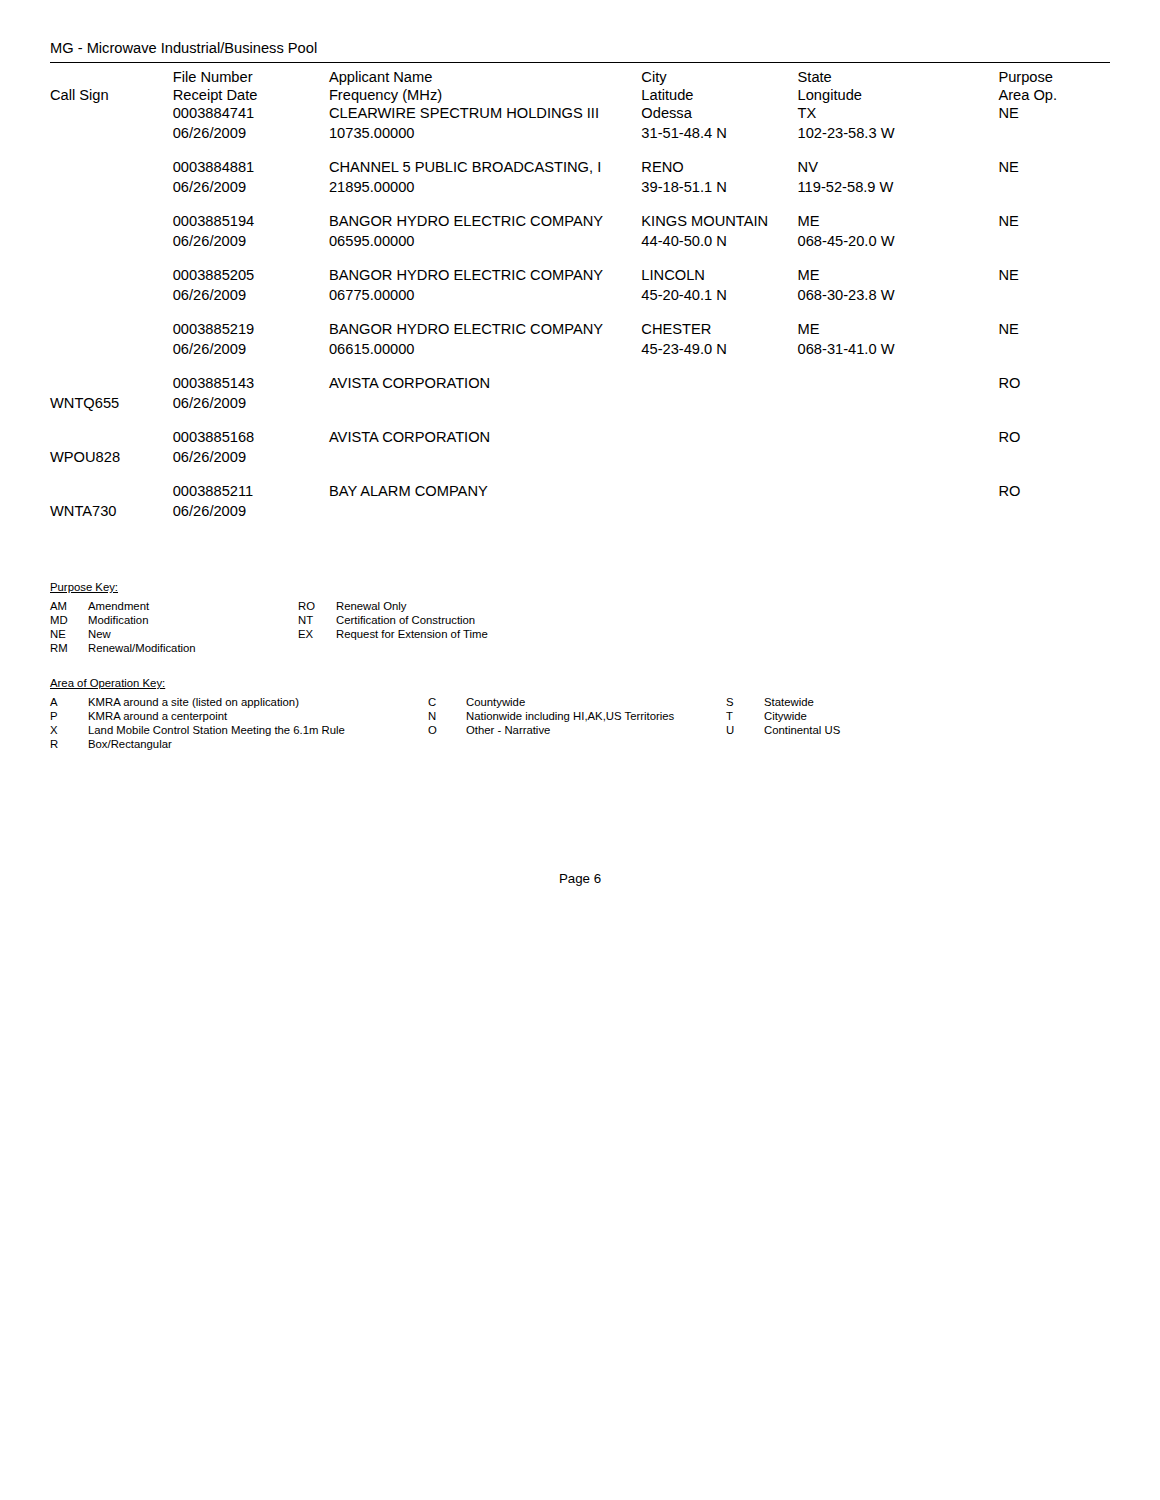MG - Microwave Industrial/Business Pool
| | File Number | Applicant Name | City | State | Purpose |
| --- | --- | --- | --- | --- | --- |
| Call Sign | Receipt Date | Frequency (MHz) | Latitude | Longitude | Area Op. |
| | 0003884741 | CLEARWIRE SPECTRUM HOLDINGS III | Odessa | TX | NE |
| | 06/26/2009 | 10735.00000 | 31-51-48.4 N | 102-23-58.3 W | |
| | 0003884881 | CHANNEL 5 PUBLIC BROADCASTING, I | RENO | NV | NE |
| | 06/26/2009 | 21895.00000 | 39-18-51.1 N | 119-52-58.9 W | |
| | 0003885194 | BANGOR HYDRO ELECTRIC COMPANY | KINGS MOUNTAIN | ME | NE |
| | 06/26/2009 | 06595.00000 | 44-40-50.0 N | 068-45-20.0 W | |
| | 0003885205 | BANGOR HYDRO ELECTRIC COMPANY | LINCOLN | ME | NE |
| | 06/26/2009 | 06775.00000 | 45-20-40.1 N | 068-30-23.8 W | |
| | 0003885219 | BANGOR HYDRO ELECTRIC COMPANY | CHESTER | ME | NE |
| | 06/26/2009 | 06615.00000 | 45-23-49.0 N | 068-31-41.0 W | |
| | 0003885143 | AVISTA CORPORATION | | | RO |
| WNTQ655 | 06/26/2009 | | | | |
| | 0003885168 | AVISTA CORPORATION | | | RO |
| WPOU828 | 06/26/2009 | | | | |
| | 0003885211 | BAY ALARM COMPANY | | | RO |
| WNTA730 | 06/26/2009 | | | | |
Purpose Key:
| AM | Amendment | RO | Renewal Only |
| MD | Modification | NT | Certification of Construction |
| NE | New | EX | Request for Extension of Time |
| RM | Renewal/Modification | | |
Area of Operation Key:
| A | KMRA around a site (listed on application) | C | Countywide | S | Statewide |
| P | KMRA around a centerpoint | N | Nationwide including HI,AK,US Territories | T | Citywide |
| X | Land Mobile Control Station Meeting the 6.1m Rule | O | Other - Narrative | U | Continental US |
| R | Box/Rectangular | | | | |
Page 6